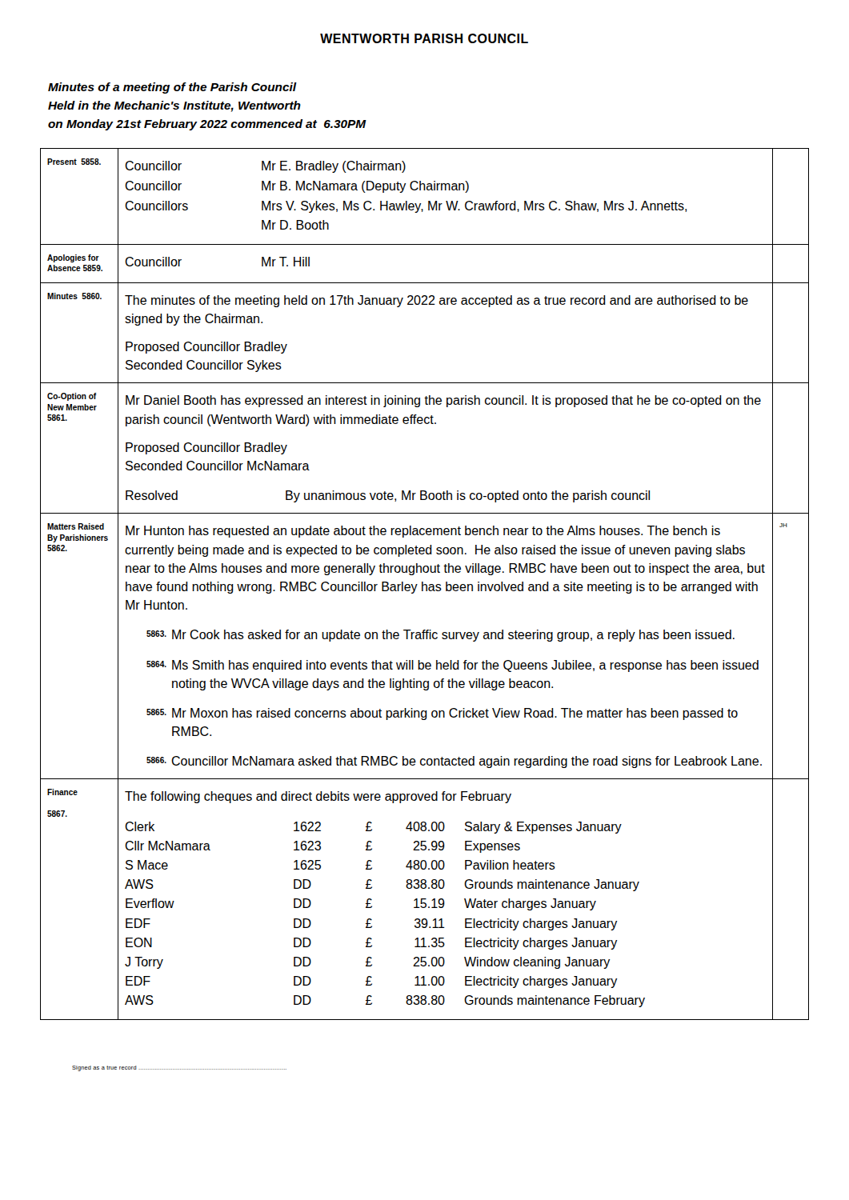WENTWORTH PARISH COUNCIL
Minutes of a meeting of the Parish Council
Held in the Mechanic's Institute, Wentworth
on Monday 21st February 2022 commenced at 6.30PM
| Present 5858. | / Councillor / Mr E. Bradley (Chairman) / / Councillor / Mr B. McNamara (Deputy Chairman) / / Councillors / Mrs V. Sykes, Ms C. Hawley, Mr W. Crawford, Mrs C. Shaw, Mrs J. Annetts, Mr D. Booth / | |
| Apologies for Absence 5859. | / Councillor / Mr T. Hill / | |
| Minutes 5860. | The minutes of the meeting held on 17th January 2022 are accepted as a true record and are authorised to be signed by the Chairman. Proposed Councillor Bradley Seconded Councillor Sykes | |
| Co-Option of New Member 5861. | Mr Daniel Booth has expressed an interest in joining the parish council. It is proposed that he be co-opted on the parish council (Wentworth Ward) with immediate effect. Proposed Councillor Bradley Seconded Councillor McNamara Resolved By unanimous vote, Mr Booth is co-opted onto the parish council | |
| Matters Raised By Parishioners 5862. | Mr Hunton has requested an update about the replacement bench near to the Alms houses. The bench is currently being made and is expected to be completed soon. He also raised the issue of uneven paving slabs near to the Alms houses and more generally throughout the village. RMBC have been out to inspect the area, but have found nothing wrong. RMBC Councillor Barley has been involved and a site meeting is to be arranged with Mr Hunton. 5863. Mr Cook has asked for an update on the Traffic survey and steering group, a reply has been issued. 5864. Ms Smith has enquired into events that will be held for the Queens Jubilee, a response has been issued noting the WVCA village days and the lighting of the village beacon. 5865. Mr Moxon has raised concerns about parking on Cricket View Road. The matter has been passed to RMBC. 5866. Councillor McNamara asked that RMBC be contacted again regarding the road signs for Leabrook Lane. | JH |
| Finance 5867. | The following cheques and direct debits were approved for February / Clerk / 1622 / £ / 408.00 / Salary & Expenses January / / Cllr McNamara / 1623 / £ / 25.99 / Expenses / / S Mace / 1625 / £ / 480.00 / Pavilion heaters / / AWS / DD / £ / 838.80 / Grounds maintenance January / / Everflow / DD / £ / 15.19 / Water charges January / / EDF / DD / £ / 39.11 / Electricity charges January / / EON / DD / £ / 11.35 / Electricity charges January / / J Torry / DD / £ / 25.00 / Window cleaning January / / EDF / DD / £ / 11.00 / Electricity charges January / / AWS / DD / £ / 838.80 / Grounds maintenance February / | |
Signed as a true record ...................................................................................